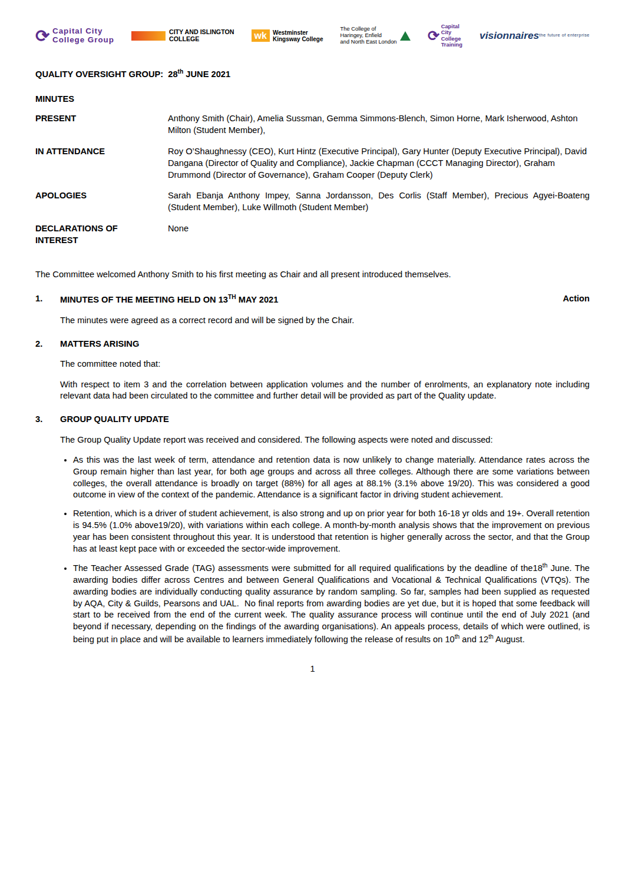⟳Capital City
College Group
CITY AND ISLINGTON
COLLEGE
wk Westminster
Kingsway College
The College of
Haringey, Enfield
and North East London
⟳Capital
City
College
Training
visionnairesthe future of enterprise
QUALITY OVERSIGHT GROUP: 28th JUNE 2021
MINUTES
| PRESENT | Anthony Smith (Chair), Amelia Sussman, Gemma Simmons-Blench, Simon Horne, Mark Isherwood, Ashton Milton (Student Member), |
| IN ATTENDANCE | Roy O’Shaughnessy (CEO), Kurt Hintz (Executive Principal), Gary Hunter (Deputy Executive Principal), David Dangana (Director of Quality and Compliance), Jackie Chapman (CCCT Managing Director), Graham Drummond (Director of Governance), Graham Cooper (Deputy Clerk) |
| APOLOGIES | Sarah Ebanja Anthony Impey, Sanna Jordansson, Des Corlis (Staff Member), Precious Agyei-Boateng (Student Member), Luke Willmoth (Student Member) |
| DECLARATIONS OF INTEREST | None |
The Committee welcomed Anthony Smith to his first meeting as Chair and all present introduced themselves.
1. MINUTES OF THE MEETING HELD ON 13TH MAY 2021 Action
The minutes were agreed as a correct record and will be signed by the Chair.
2. MATTERS ARISING
The committee noted that:
With respect to item 3 and the correlation between application volumes and the number of enrolments, an explanatory note including relevant data had been circulated to the committee and further detail will be provided as part of the Quality update.
3. GROUP QUALITY UPDATE
The Group Quality Update report was received and considered. The following aspects were noted and discussed:
As this was the last week of term, attendance and retention data is now unlikely to change materially. Attendance rates across the Group remain higher than last year, for both age groups and across all three colleges. Although there are some variations between colleges, the overall attendance is broadly on target (88%) for all ages at 88.1% (3.1% above 19/20). This was considered a good outcome in view of the context of the pandemic. Attendance is a significant factor in driving student achievement.
Retention, which is a driver of student achievement, is also strong and up on prior year for both 16-18 yr olds and 19+. Overall retention is 94.5% (1.0% above19/20), with variations within each college. A month-by-month analysis shows that the improvement on previous year has been consistent throughout this year. It is understood that retention is higher generally across the sector, and that the Group has at least kept pace with or exceeded the sector-wide improvement.
The Teacher Assessed Grade (TAG) assessments were submitted for all required qualifications by the deadline of the18th June. The awarding bodies differ across Centres and between General Qualifications and Vocational & Technical Qualifications (VTQs). The awarding bodies are individually conducting quality assurance by random sampling. So far, samples had been supplied as requested by AQA, City & Guilds, Pearsons and UAL. No final reports from awarding bodies are yet due, but it is hoped that some feedback will start to be received from the end of the current week. The quality assurance process will continue until the end of July 2021 (and beyond if necessary, depending on the findings of the awarding organisations). An appeals process, details of which were outlined, is being put in place and will be available to learners immediately following the release of results on 10th and 12th August.
1